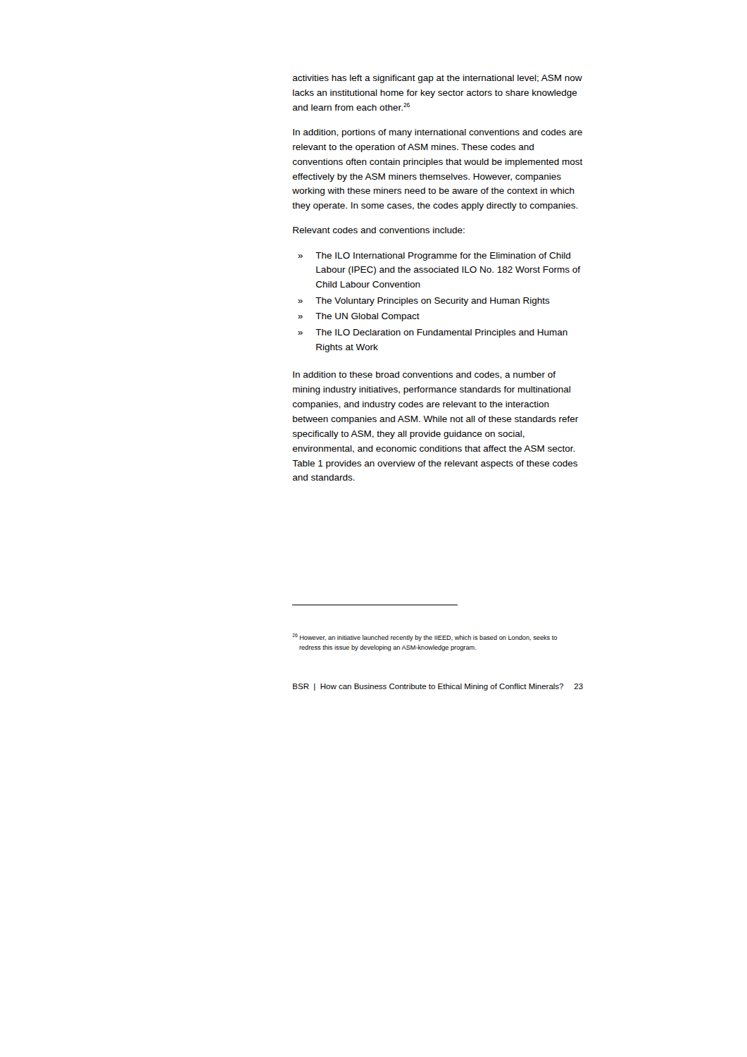activities has left a significant gap at the international level; ASM now lacks an institutional home for key sector actors to share knowledge and learn from each other.26
In addition, portions of many international conventions and codes are relevant to the operation of ASM mines. These codes and conventions often contain principles that would be implemented most effectively by the ASM miners themselves. However, companies working with these miners need to be aware of the context in which they operate. In some cases, the codes apply directly to companies.
Relevant codes and conventions include:
»The ILO International Programme for the Elimination of Child Labour (IPEC) and the associated ILO No. 182 Worst Forms of Child Labour Convention
»The Voluntary Principles on Security and Human Rights
»The UN Global Compact
»The ILO Declaration on Fundamental Principles and Human Rights at Work
In addition to these broad conventions and codes, a number of mining industry initiatives, performance standards for multinational companies, and industry codes are relevant to the interaction between companies and ASM. While not all of these standards refer specifically to ASM, they all provide guidance on social, environmental, and economic conditions that affect the ASM sector. Table 1 provides an overview of the relevant aspects of these codes and standards.
26 However, an initiative launched recently by the IIEED, which is based on London, seeks to redress this issue by developing an ASM-knowledge program.
BSR | How can Business Contribute to Ethical Mining of Conflict Minerals? 23